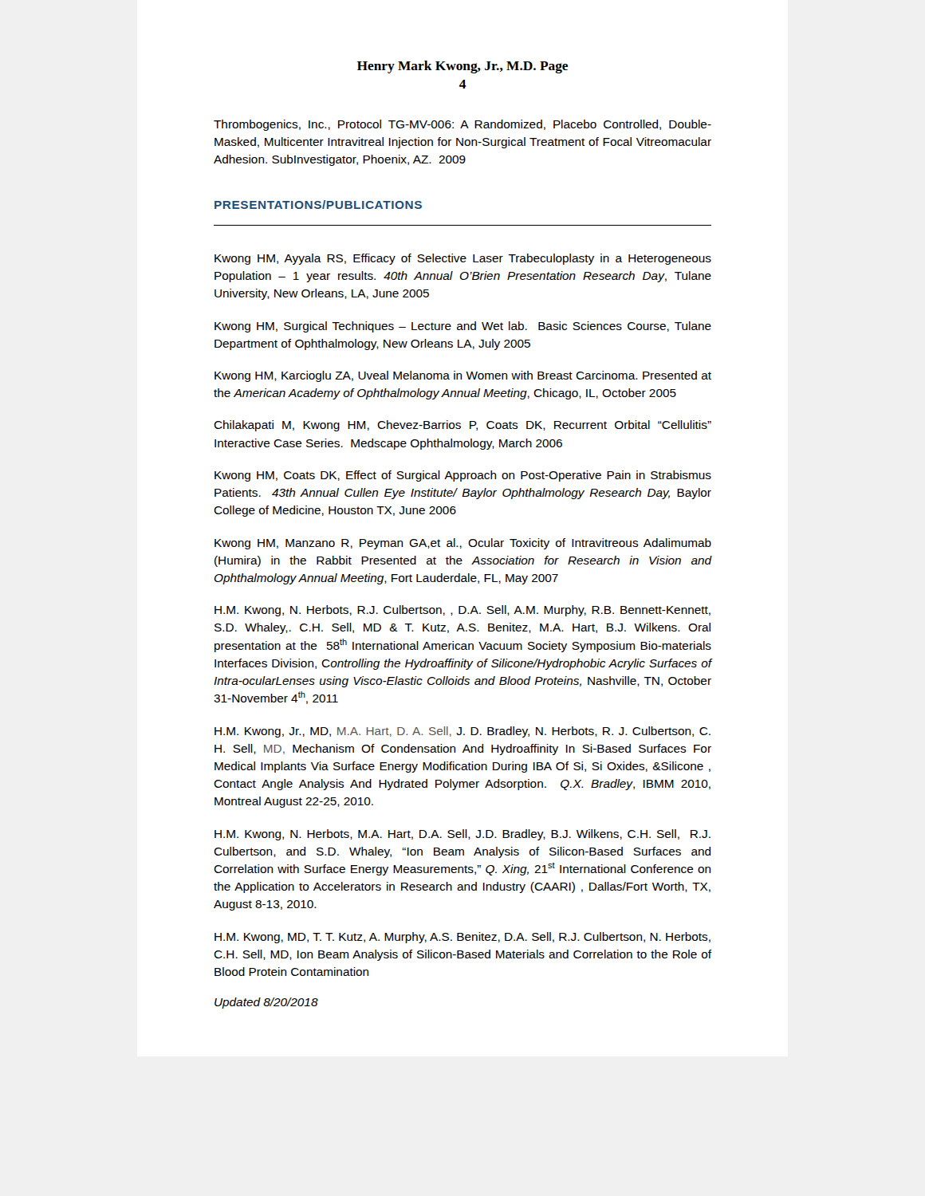Henry Mark Kwong, Jr., M.D. Page
4
Thrombogenics, Inc., Protocol TG-MV-006: A Randomized, Placebo Controlled, Double-Masked, Multicenter Intravitreal Injection for Non-Surgical Treatment of Focal Vitreomacular Adhesion. SubInvestigator, Phoenix, AZ. 2009
PRESENTATIONS/PUBLICATIONS
Kwong HM, Ayyala RS, Efficacy of Selective Laser Trabeculoplasty in a Heterogeneous Population – 1 year results. 40th Annual O’Brien Presentation Research Day, Tulane University, New Orleans, LA, June 2005
Kwong HM, Surgical Techniques – Lecture and Wet lab. Basic Sciences Course, Tulane Department of Ophthalmology, New Orleans LA, July 2005
Kwong HM, Karcioglu ZA, Uveal Melanoma in Women with Breast Carcinoma. Presented at the American Academy of Ophthalmology Annual Meeting, Chicago, IL, October 2005
Chilakapati M, Kwong HM, Chevez-Barrios P, Coats DK, Recurrent Orbital “Cellulitis” Interactive Case Series. Medscape Ophthalmology, March 2006
Kwong HM, Coats DK, Effect of Surgical Approach on Post-Operative Pain in Strabismus Patients. 43th Annual Cullen Eye Institute/ Baylor Ophthalmology Research Day, Baylor College of Medicine, Houston TX, June 2006
Kwong HM, Manzano R, Peyman GA,et al., Ocular Toxicity of Intravitreous Adalimumab (Humira) in the Rabbit Presented at the Association for Research in Vision and Ophthalmology Annual Meeting, Fort Lauderdale, FL, May 2007
H.M. Kwong, N. Herbots, R.J. Culbertson, , D.A. Sell, A.M. Murphy, R.B. Bennett-Kennett, S.D. Whaley,. C.H. Sell, MD & T. Kutz, A.S. Benitez, M.A. Hart, B.J. Wilkens. Oral presentation at the 58th International American Vacuum Society Symposium Bio-materials Interfaces Division, Controlling the Hydroaffinity of Silicone/Hydrophobic Acrylic Surfaces of Intra-ocularLenses using Visco-Elastic Colloids and Blood Proteins, Nashville, TN, October 31-November 4th, 2011
H.M. Kwong, Jr., MD, M.A. Hart, D. A. Sell, J. D. Bradley, N. Herbots, R. J. Culbertson, C. H. Sell, MD, Mechanism Of Condensation And Hydroaffinity In Si-Based Surfaces For Medical Implants Via Surface Energy Modification During IBA Of Si, Si Oxides, &Silicone , Contact Angle Analysis And Hydrated Polymer Adsorption. Q.X. Bradley, IBMM 2010, Montreal August 22-25, 2010.
H.M. Kwong, N. Herbots, M.A. Hart, D.A. Sell, J.D. Bradley, B.J. Wilkens, C.H. Sell, R.J. Culbertson, and S.D. Whaley, “Ion Beam Analysis of Silicon-Based Surfaces and Correlation with Surface Energy Measurements,” Q. Xing, 21st International Conference on the Application to Accelerators in Research and Industry (CAARI) , Dallas/Fort Worth, TX, August 8-13, 2010.
H.M. Kwong, MD, T. T. Kutz, A. Murphy, A.S. Benitez, D.A. Sell, R.J. Culbertson, N. Herbots, C.H. Sell, MD, Ion Beam Analysis of Silicon-Based Materials and Correlation to the Role of Blood Protein Contamination
Updated 8/20/2018